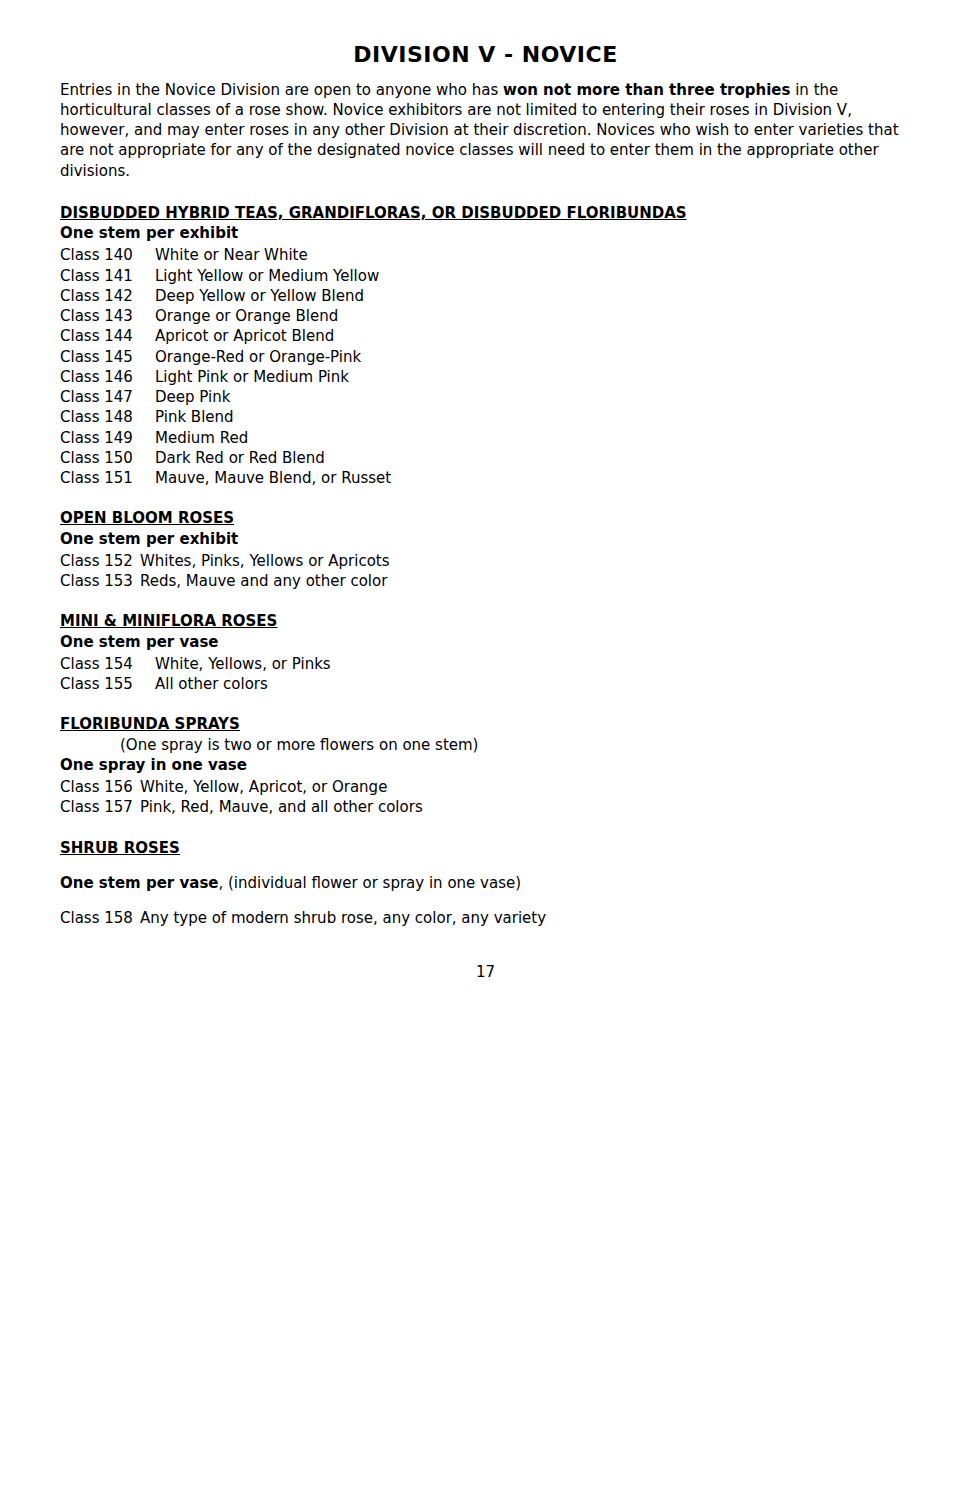DIVISION V - NOVICE
Entries in the Novice Division are open to anyone who has won not more than three trophies in the horticultural classes of a rose show. Novice exhibitors are not limited to entering their roses in Division V, however, and may enter roses in any other Division at their discretion. Novices who wish to enter varieties that are not appropriate for any of the designated novice classes will need to enter them in the appropriate other divisions.
Disbudded Hybrid Teas, Grandifloras, or Disbudded Floribundas
One stem per exhibit
Class 140 White or Near White
Class 141 Light Yellow or Medium Yellow
Class 142 Deep Yellow or Yellow Blend
Class 143 Orange or Orange Blend
Class 144 Apricot or Apricot Blend
Class 145 Orange-Red or Orange-Pink
Class 146 Light Pink or Medium Pink
Class 147 Deep Pink
Class 148 Pink Blend
Class 149 Medium Red
Class 150 Dark Red or Red Blend
Class 151 Mauve, Mauve Blend, or Russet
Open Bloom Roses
One stem per exhibit
Class 152 Whites, Pinks, Yellows or Apricots
Class 153 Reds, Mauve and any other color
Mini & Miniflora Roses
One stem per vase
Class 154 White, Yellows, or Pinks
Class 155 All other colors
Floribunda Sprays
(One spray is two or more flowers on one stem)
One spray in one vase
Class 156 White, Yellow, Apricot, or Orange
Class 157 Pink, Red, Mauve, and all other colors
Shrub Roses
One stem per vase, (individual flower or spray in one vase)
Class 158 Any type of modern shrub rose, any color, any variety
17